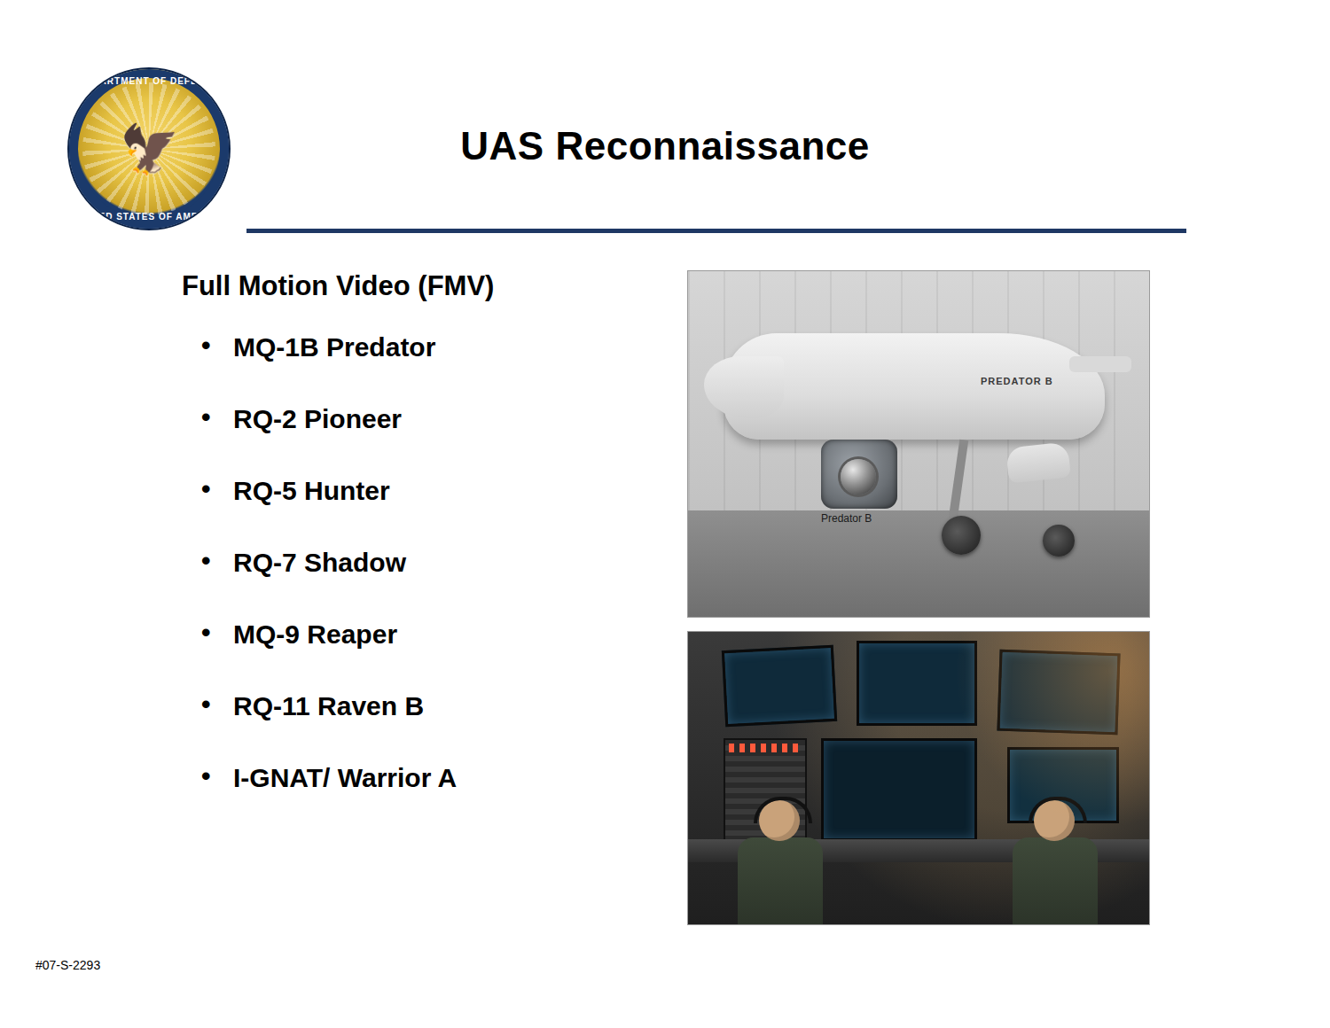DEPARTMENT OF DEFENSE UNITED STATES OF AMERICA
🦅
UAS Reconnaissance
Full Motion Video (FMV)
MQ-1B Predator
RQ-2 Pioneer
RQ-5 Hunter
RQ-7 Shadow
MQ-9 Reaper
RQ-11 Raven B
I-GNAT/ Warrior A
PREDATOR B
Predator B
#07-S-2293